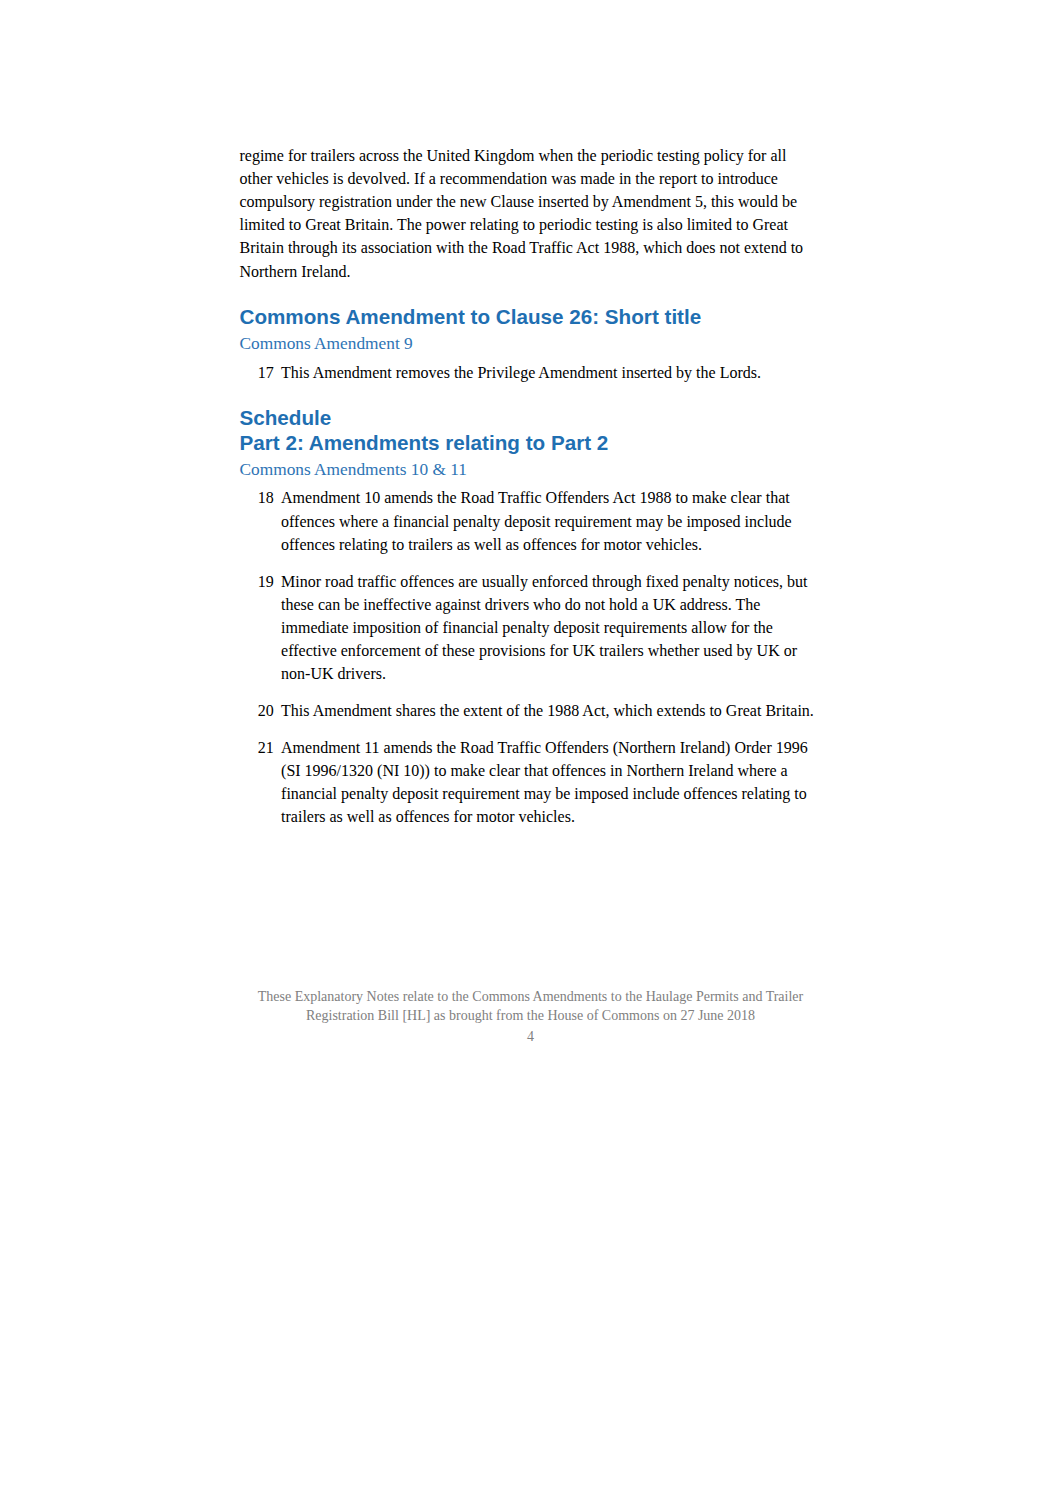regime for trailers across the United Kingdom when the periodic testing policy for all other vehicles is devolved. If a recommendation was made in the report to introduce compulsory registration under the new Clause inserted by Amendment 5, this would be limited to Great Britain. The power relating to periodic testing is also limited to Great Britain through its association with the Road Traffic Act 1988, which does not extend to Northern Ireland.
Commons Amendment to Clause 26: Short title
Commons Amendment 9
17 This Amendment removes the Privilege Amendment inserted by the Lords.
Schedule
Part 2: Amendments relating to Part 2
Commons Amendments 10 & 11
18 Amendment 10 amends the Road Traffic Offenders Act 1988 to make clear that offences where a financial penalty deposit requirement may be imposed include offences relating to trailers as well as offences for motor vehicles.
19 Minor road traffic offences are usually enforced through fixed penalty notices, but these can be ineffective against drivers who do not hold a UK address. The immediate imposition of financial penalty deposit requirements allow for the effective enforcement of these provisions for UK trailers whether used by UK or non-UK drivers.
20 This Amendment shares the extent of the 1988 Act, which extends to Great Britain.
21 Amendment 11 amends the Road Traffic Offenders (Northern Ireland) Order 1996 (SI 1996/1320 (NI 10)) to make clear that offences in Northern Ireland where a financial penalty deposit requirement may be imposed include offences relating to trailers as well as offences for motor vehicles.
These Explanatory Notes relate to the Commons Amendments to the Haulage Permits and Trailer
Registration Bill [HL] as brought from the House of Commons on 27 June 2018
4